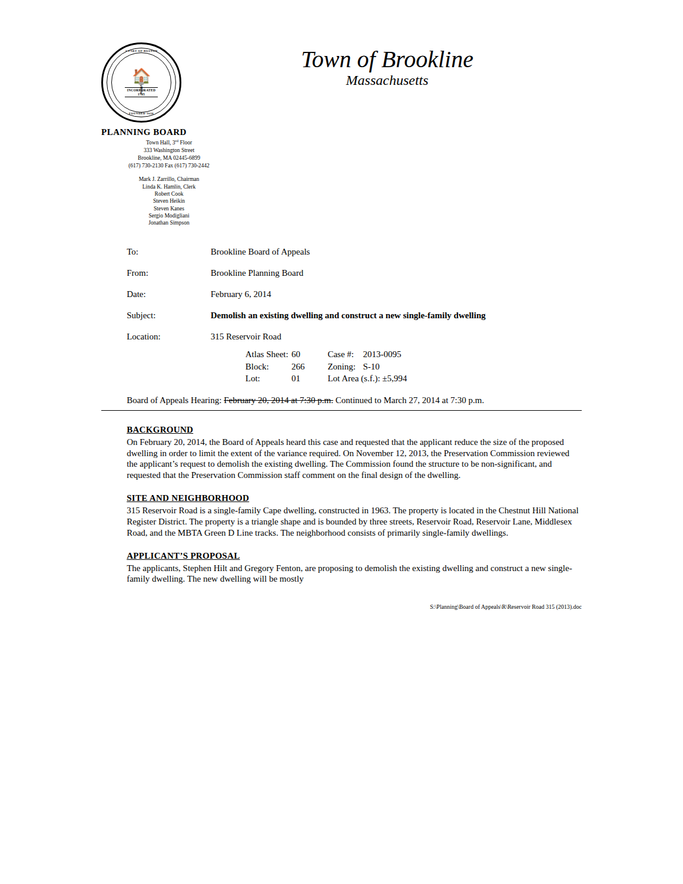A PART OF BOSTON FOUNDED 1630 MUDDY RIVER BROOKLINE
🏠
INCORPORATED
1705
Town of Brookline
Massachusetts
PLANNING BOARD
Town Hall, 3rd Floor
333 Washington Street
Brookline, MA 02445-6899
(617) 730-2130 Fax (617) 730-2442
Mark J. Zarrillo, Chairman
Linda K. Hamlin, Clerk
Robert Cook
Steven Heikin
Steven Kanes
Sergio Modigliani
Jonathan Simpson
To:
Brookline Board of Appeals
From:
Brookline Planning Board
Date:
February 6, 2014
Subject:
Demolish an existing dwelling and construct a new single-family dwelling
Location:
315 Reservoir Road
| Atlas Sheet: | 60 | Case #: | 2013-0095 |
| Block: | 266 | Zoning: | S-10 |
| Lot: | 01 | Lot Area (s.f.): ±5,994 |
Board of Appeals Hearing: February 20, 2014 at 7:30 p.m. Continued to March 27, 2014 at 7:30 p.m.
BACKGROUND
On February 20, 2014, the Board of Appeals heard this case and requested that the applicant reduce the size of the proposed dwelling in order to limit the extent of the variance required. On November 12, 2013, the Preservation Commission reviewed the applicant’s request to demolish the existing dwelling. The Commission found the structure to be non-significant, and requested that the Preservation Commission staff comment on the final design of the dwelling.
SITE AND NEIGHBORHOOD
315 Reservoir Road is a single-family Cape dwelling, constructed in 1963. The property is located in the Chestnut Hill National Register District. The property is a triangle shape and is bounded by three streets, Reservoir Road, Reservoir Lane, Middlesex Road, and the MBTA Green D Line tracks. The neighborhood consists of primarily single-family dwellings.
APPLICANT’S PROPOSAL
The applicants, Stephen Hilt and Gregory Fenton, are proposing to demolish the existing dwelling and construct a new single-family dwelling. The new dwelling will be mostly
S:\Planning\Board of Appeals\R\Reservoir Road 315 (2013).doc